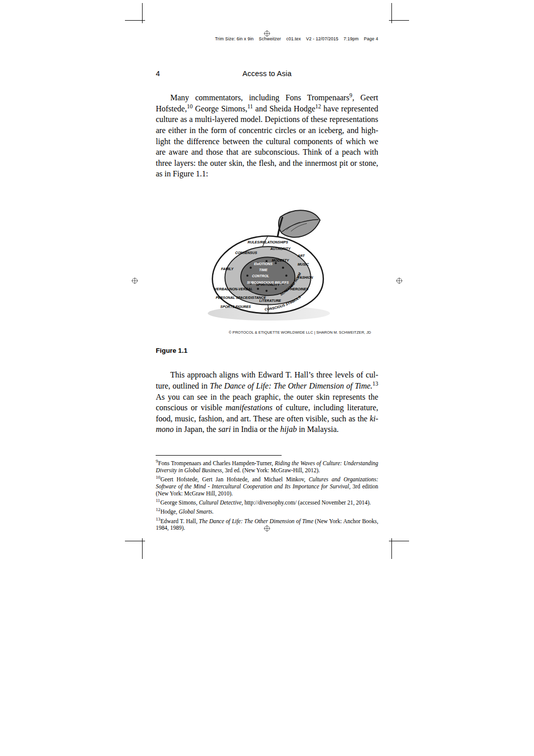Trim Size: 6in x 9in Schweitzer c01.tex V2 - 12/07/2015 7:19pm Page 4
4
Access to Asia
Many commentators, including Fons Trompenaars9, Geert Hofstede,10 George Simons,11 and Sheida Hodge12 have represented culture as a multi-layered model. Depictions of these representations are either in the form of concentric circles or an iceberg, and highlight the difference between the cultural components of which we are aware and those that are subconscious. Think of a peach with three layers: the outer skin, the flesh, and the innermost pit or stone, as in Figure 1.1:
RULES/RELATIONSHIPS AUTHORITY CONSENSUS FAMILY VERBAL/NON-VERBAL PERSONAL SPACE/DISTANCE SPORTS FIGURES ART MUSIC FASHION HEROINES LITERATURE MODESTY SPIRITUALITY EMOTIONS TIME CONTROL SUBCONSCIOUS BELIEFS SCREENED NORMS + VALUES CONSCIOUS SYMBOLS
© PROTOCOL & ETIQUETTE WORLDWIDE LLC | SHARON M. SCHWEITZER, JD
Figure 1.1
This approach aligns with Edward T. Hall’s three levels of culture, outlined in The Dance of Life: The Other Dimension of Time.13 As you can see in the peach graphic, the outer skin represents the conscious or visible manifestations of culture, including literature, food, music, fashion, and art. These are often visible, such as the kimono in Japan, the sari in India or the hijab in Malaysia.
9 Fons Trompenaars and Charles Hampden-Turner, Riding the Waves of Culture: Understanding Diversity in Global Business, 3rd ed. (New York: McGraw-Hill, 2012).
10 Geert Hofstede, Gert Jan Hofstede, and Michael Minkov, Cultures and Organizations: Software of the Mind - Intercultural Cooperation and Its Importance for Survival, 3rd edition (New York: McGraw Hill, 2010).
11 George Simons, Cultural Detective, http://diversophy.com/ (accessed November 21, 2014).
12 Hodge, Global Smarts.
13 Edward T. Hall, The Dance of Life: The Other Dimension of Time (New York: Anchor Books, 1984, 1989).